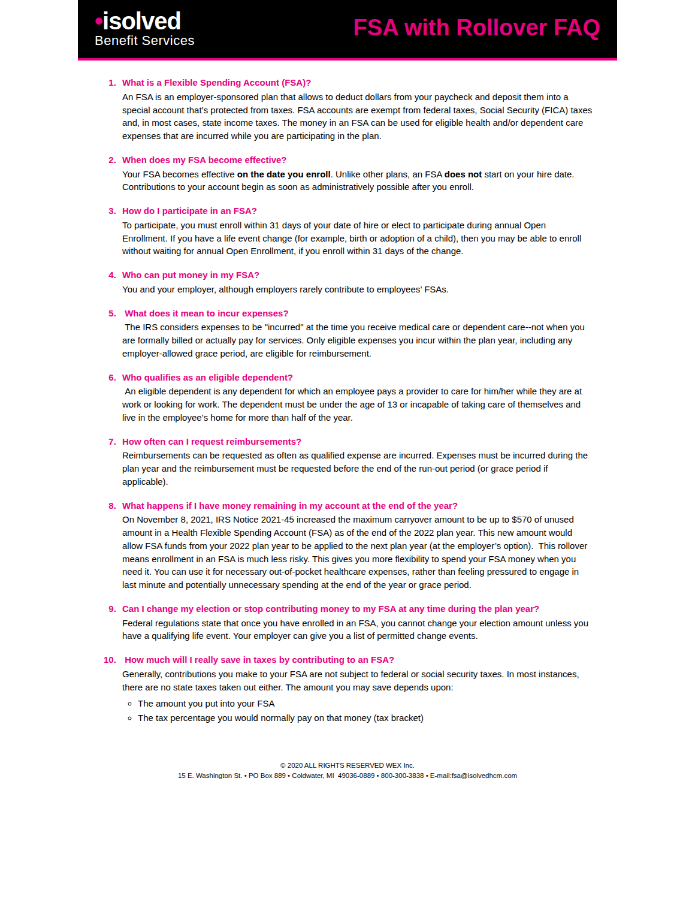•isolved
Benefit Services
FSA with Rollover FAQ
What is a Flexible Spending Account (FSA)? An FSA is an employer-sponsored plan that allows to deduct dollars from your paycheck and deposit them into a special account that’s protected from taxes. FSA accounts are exempt from federal taxes, Social Security (FICA) taxes and, in most cases, state income taxes. The money in an FSA can be used for eligible health and/or dependent care expenses that are incurred while you are participating in the plan.
When does my FSA become effective? Your FSA becomes effective on the date you enroll. Unlike other plans, an FSA does not start on your hire date. Contributions to your account begin as soon as administratively possible after you enroll.
How do I participate in an FSA? To participate, you must enroll within 31 days of your date of hire or elect to participate during annual Open Enrollment. If you have a life event change (for example, birth or adoption of a child), then you may be able to enroll without waiting for annual Open Enrollment, if you enroll within 31 days of the change.
Who can put money in my FSA? You and your employer, although employers rarely contribute to employees’ FSAs.
What does it mean to incur expenses? The IRS considers expenses to be "incurred" at the time you receive medical care or dependent care--not when you are formally billed or actually pay for services. Only eligible expenses you incur within the plan year, including any employer-allowed grace period, are eligible for reimbursement.
Who qualifies as an eligible dependent? An eligible dependent is any dependent for which an employee pays a provider to care for him/her while they are at work or looking for work. The dependent must be under the age of 13 or incapable of taking care of themselves and live in the employee’s home for more than half of the year.
How often can I request reimbursements? Reimbursements can be requested as often as qualified expense are incurred. Expenses must be incurred during the plan year and the reimbursement must be requested before the end of the run-out period (or grace period if applicable).
What happens if I have money remaining in my account at the end of the year? On November 8, 2021, IRS Notice 2021-45 increased the maximum carryover amount to be up to $570 of unused amount in a Health Flexible Spending Account (FSA) as of the end of the 2022 plan year. This new amount would allow FSA funds from your 2022 plan year to be applied to the next plan year (at the employer’s option). This rollover means enrollment in an FSA is much less risky. This gives you more flexibility to spend your FSA money when you need it. You can use it for necessary out-of-pocket healthcare expenses, rather than feeling pressured to engage in last minute and potentially unnecessary spending at the end of the year or grace period.
Can I change my election or stop contributing money to my FSA at any time during the plan year? Federal regulations state that once you have enrolled in an FSA, you cannot change your election amount unless you have a qualifying life event. Your employer can give you a list of permitted change events.
How much will I really save in taxes by contributing to an FSA? Generally, contributions you make to your FSA are not subject to federal or social security taxes. In most instances, there are no state taxes taken out either. The amount you may save depends upon:
The amount you put into your FSA
The tax percentage you would normally pay on that money (tax bracket)
© 2020 ALL RIGHTS RESERVED WEX Inc.
15 E. Washington St. • PO Box 889 • Coldwater, MI 49036-0889 • 800-300-3838 • E-mail:fsa@isolvedhcm.com